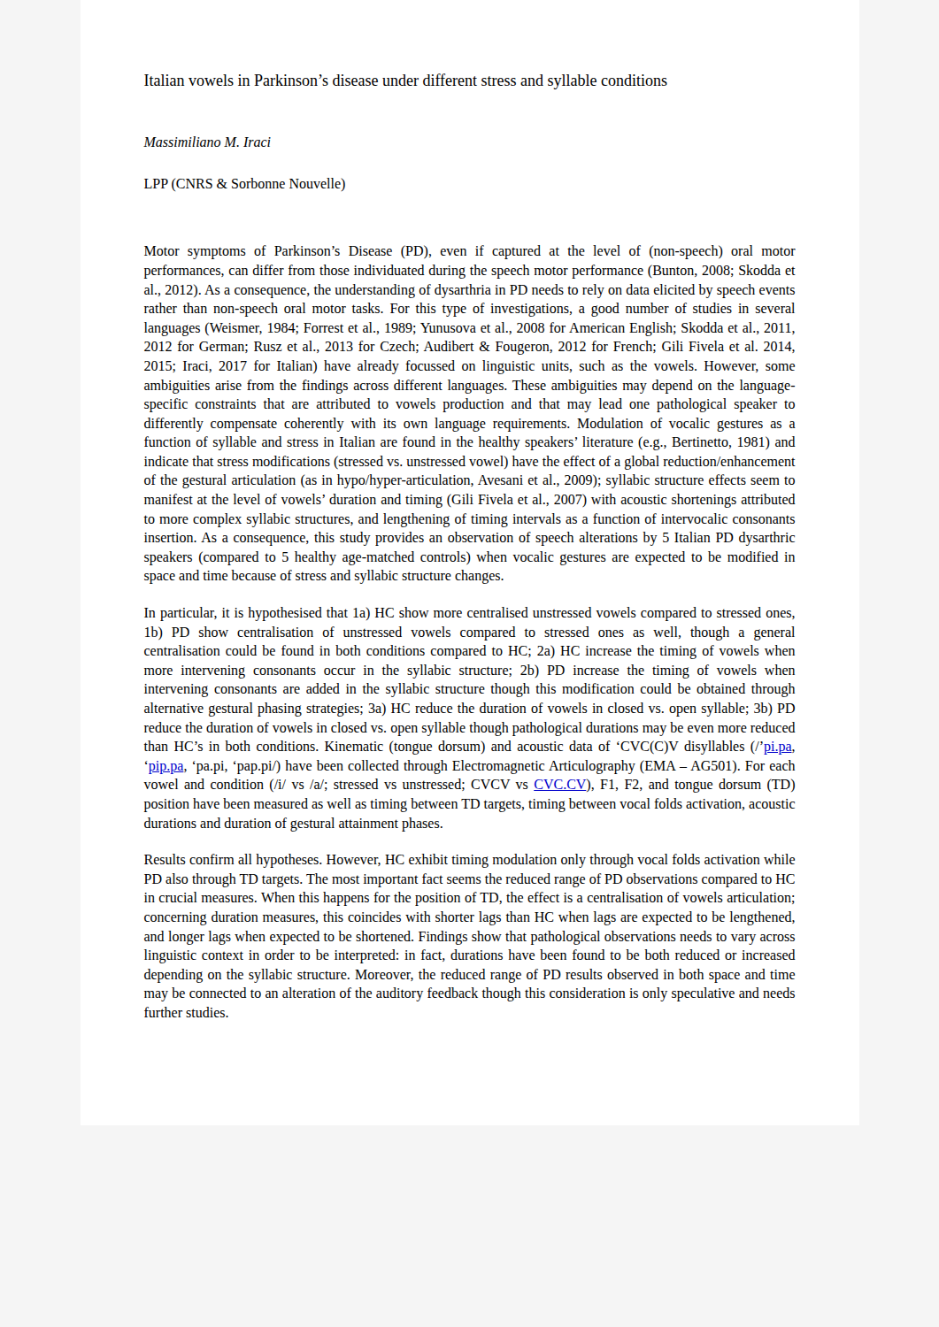Italian vowels in Parkinson’s disease under different stress and syllable conditions
Massimiliano M. Iraci
LPP (CNRS & Sorbonne Nouvelle)
Motor symptoms of Parkinson’s Disease (PD), even if captured at the level of (non-speech) oral motor performances, can differ from those individuated during the speech motor performance (Bunton, 2008; Skodda et al., 2012). As a consequence, the understanding of dysarthria in PD needs to rely on data elicited by speech events rather than non-speech oral motor tasks. For this type of investigations, a good number of studies in several languages (Weismer, 1984; Forrest et al., 1989; Yunusova et al., 2008 for American English; Skodda et al., 2011, 2012 for German; Rusz et al., 2013 for Czech; Audibert & Fougeron, 2012 for French; Gili Fivela et al. 2014, 2015; Iraci, 2017 for Italian) have already focussed on linguistic units, such as the vowels. However, some ambiguities arise from the findings across different languages. These ambiguities may depend on the language-specific constraints that are attributed to vowels production and that may lead one pathological speaker to differently compensate coherently with its own language requirements. Modulation of vocalic gestures as a function of syllable and stress in Italian are found in the healthy speakers’ literature (e.g., Bertinetto, 1981) and indicate that stress modifications (stressed vs. unstressed vowel) have the effect of a global reduction/enhancement of the gestural articulation (as in hypo/hyper-articulation, Avesani et al., 2009); syllabic structure effects seem to manifest at the level of vowels’ duration and timing (Gili Fivela et al., 2007) with acoustic shortenings attributed to more complex syllabic structures, and lengthening of timing intervals as a function of intervocalic consonants insertion. As a consequence, this study provides an observation of speech alterations by 5 Italian PD dysarthric speakers (compared to 5 healthy age-matched controls) when vocalic gestures are expected to be modified in space and time because of stress and syllabic structure changes.
In particular, it is hypothesised that 1a) HC show more centralised unstressed vowels compared to stressed ones, 1b) PD show centralisation of unstressed vowels compared to stressed ones as well, though a general centralisation could be found in both conditions compared to HC; 2a) HC increase the timing of vowels when more intervening consonants occur in the syllabic structure; 2b) PD increase the timing of vowels when intervening consonants are added in the syllabic structure though this modification could be obtained through alternative gestural phasing strategies; 3a) HC reduce the duration of vowels in closed vs. open syllable; 3b) PD reduce the duration of vowels in closed vs. open syllable though pathological durations may be even more reduced than HC’s in both conditions. Kinematic (tongue dorsum) and acoustic data of ‘CVC(C)V disyllables (/’pi.pa, ‘pip.pa, ‘pa.pi, ‘pap.pi/) have been collected through Electromagnetic Articulography (EMA – AG501). For each vowel and condition (/i/ vs /a/; stressed vs unstressed; CVCV vs CVC.CV), F1, F2, and tongue dorsum (TD) position have been measured as well as timing between TD targets, timing between vocal folds activation, acoustic durations and duration of gestural attainment phases.
Results confirm all hypotheses. However, HC exhibit timing modulation only through vocal folds activation while PD also through TD targets. The most important fact seems the reduced range of PD observations compared to HC in crucial measures. When this happens for the position of TD, the effect is a centralisation of vowels articulation; concerning duration measures, this coincides with shorter lags than HC when lags are expected to be lengthened, and longer lags when expected to be shortened. Findings show that pathological observations needs to vary across linguistic context in order to be interpreted: in fact, durations have been found to be both reduced or increased depending on the syllabic structure. Moreover, the reduced range of PD results observed in both space and time may be connected to an alteration of the auditory feedback though this consideration is only speculative and needs further studies.